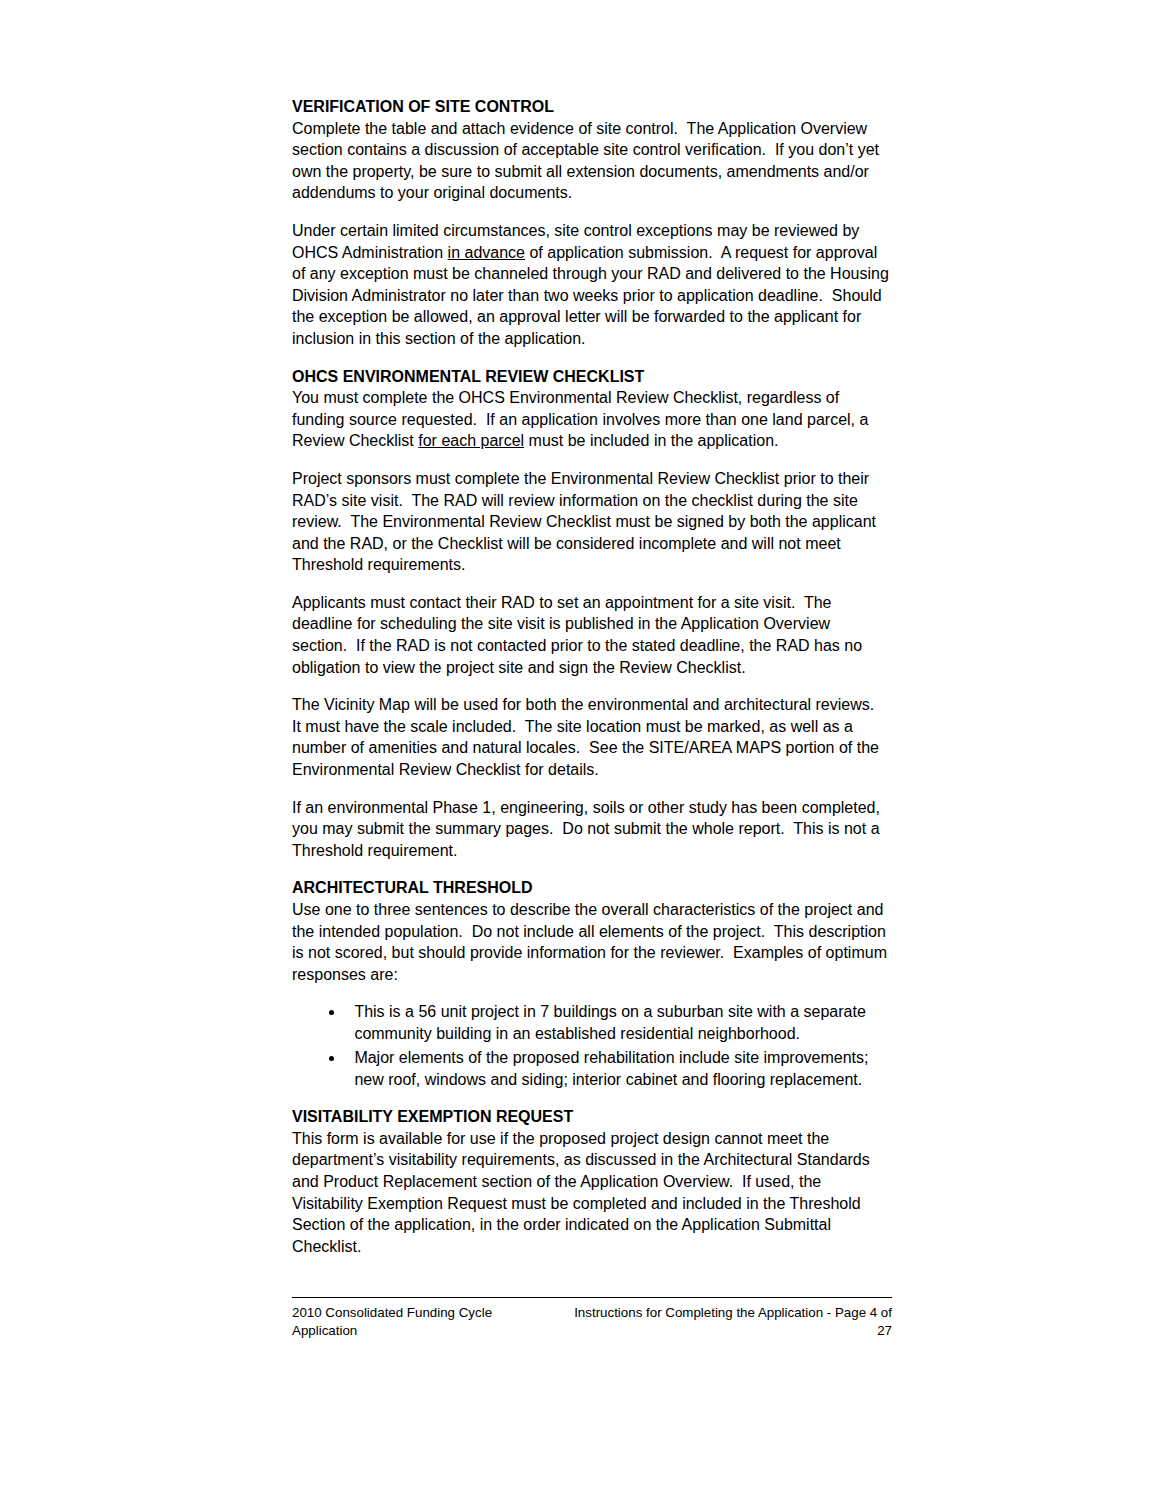Verification of Site Control
Complete the table and attach evidence of site control. The Application Overview section contains a discussion of acceptable site control verification. If you don’t yet own the property, be sure to submit all extension documents, amendments and/or addendums to your original documents.
Under certain limited circumstances, site control exceptions may be reviewed by OHCS Administration in advance of application submission. A request for approval of any exception must be channeled through your RAD and delivered to the Housing Division Administrator no later than two weeks prior to application deadline. Should the exception be allowed, an approval letter will be forwarded to the applicant for inclusion in this section of the application.
OHCS Environmental Review Checklist
You must complete the OHCS Environmental Review Checklist, regardless of funding source requested. If an application involves more than one land parcel, a Review Checklist for each parcel must be included in the application.
Project sponsors must complete the Environmental Review Checklist prior to their RAD’s site visit. The RAD will review information on the checklist during the site review. The Environmental Review Checklist must be signed by both the applicant and the RAD, or the Checklist will be considered incomplete and will not meet Threshold requirements.
Applicants must contact their RAD to set an appointment for a site visit. The deadline for scheduling the site visit is published in the Application Overview section. If the RAD is not contacted prior to the stated deadline, the RAD has no obligation to view the project site and sign the Review Checklist.
The Vicinity Map will be used for both the environmental and architectural reviews. It must have the scale included. The site location must be marked, as well as a number of amenities and natural locales. See the SITE/AREA MAPS portion of the Environmental Review Checklist for details.
If an environmental Phase 1, engineering, soils or other study has been completed, you may submit the summary pages. Do not submit the whole report. This is not a Threshold requirement.
Architectural Threshold
Use one to three sentences to describe the overall characteristics of the project and the intended population. Do not include all elements of the project. This description is not scored, but should provide information for the reviewer. Examples of optimum responses are:
This is a 56 unit project in 7 buildings on a suburban site with a separate community building in an established residential neighborhood.
Major elements of the proposed rehabilitation include site improvements; new roof, windows and siding; interior cabinet and flooring replacement.
Visitability Exemption Request
This form is available for use if the proposed project design cannot meet the department’s visitability requirements, as discussed in the Architectural Standards and Product Replacement section of the Application Overview. If used, the Visitability Exemption Request must be completed and included in the Threshold Section of the application, in the order indicated on the Application Submittal Checklist.
2010 Consolidated Funding Cycle Application Instructions for Completing the Application - Page 4 of 27